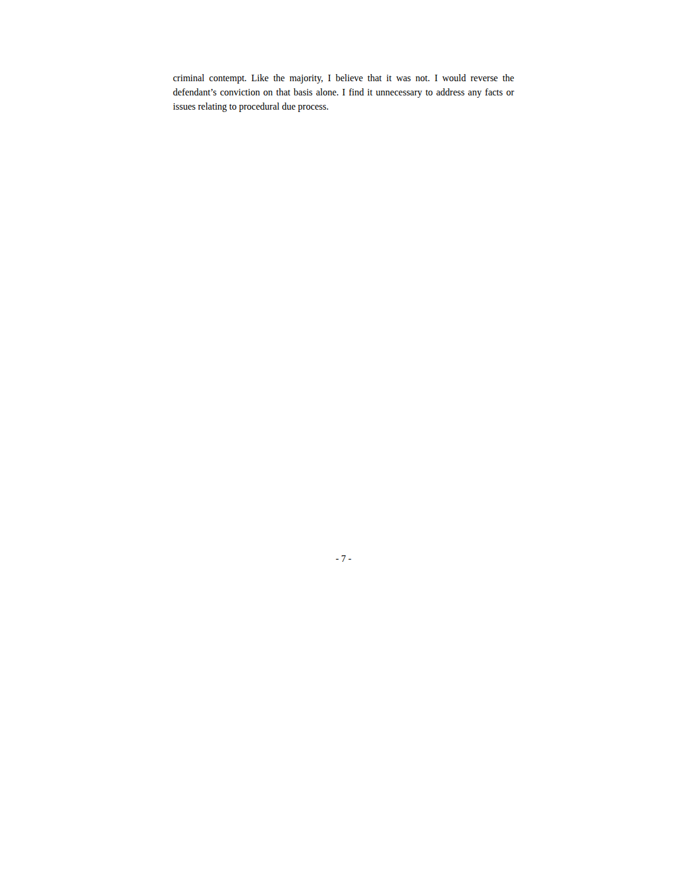criminal contempt. Like the majority, I believe that it was not. I would reverse the defendant’s conviction on that basis alone. I find it unnecessary to address any facts or issues relating to procedural due process.
- 7 -